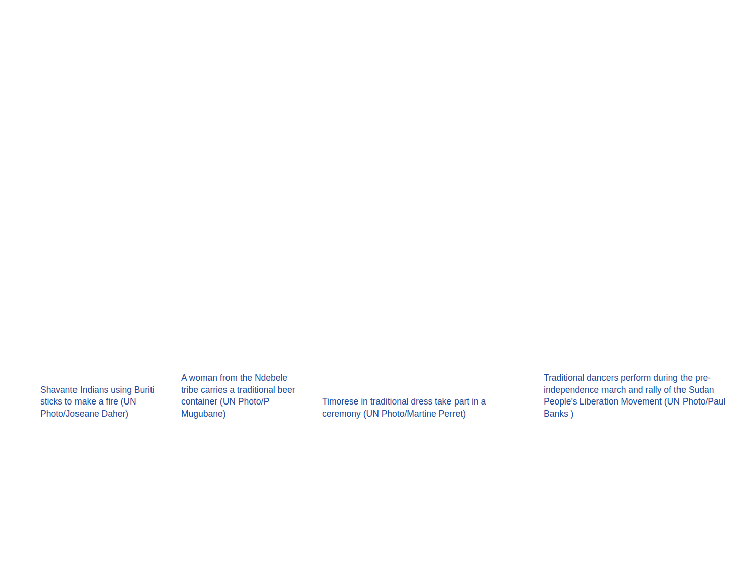Shavante Indians using Buriti sticks to make a fire (UN Photo/Joseane Daher)
A woman from the Ndebele tribe carries a traditional beer container (UN Photo/P Mugubane)
Timorese in traditional dress take part in a ceremony (UN Photo/Martine Perret)
Traditional dancers perform during the pre-independence march and rally of the Sudan People's Liberation Movement (UN Photo/Paul Banks )